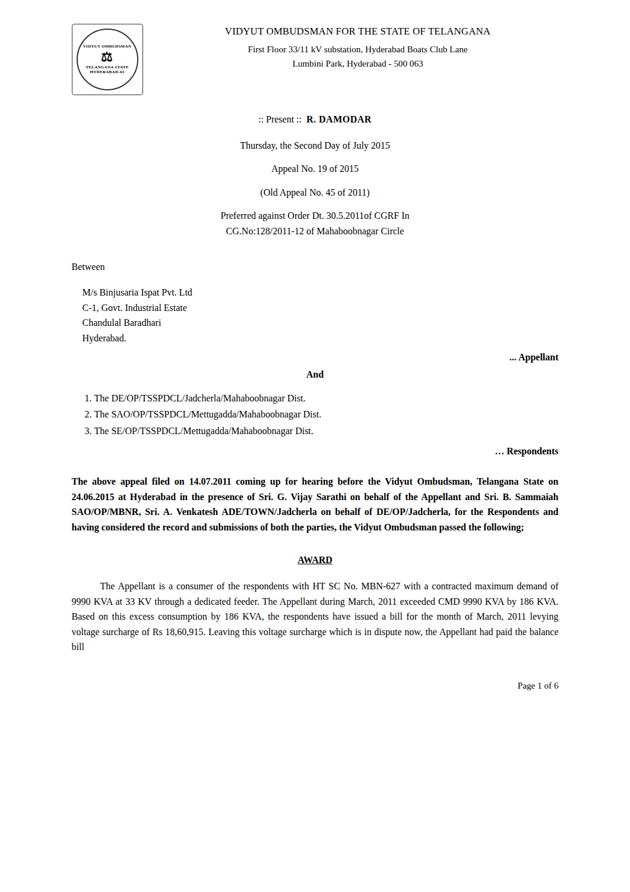VIDYUT OMBUDSMAN ⚖ TELANGANA STATE HYDERABAD-63
VIDYUT OMBUDSMAN FOR THE STATE OF TELANGANA
First Floor 33/11 kV substation, Hyderabad Boats Club Lane
Lumbini Park, Hyderabad - 500 063
:: Present :: R. DAMODAR
Thursday, the Second Day of July 2015
Appeal No. 19 of 2015
(Old Appeal No. 45 of 2011)
Preferred against Order Dt. 30.5.2011of CGRF In
CG.No:128/2011-12 of Mahaboobnagar Circle
Between
M/s Binjusaria Ispat Pvt. Ltd
C-1, Govt. Industrial Estate
Chandulal Baradhari
Hyderabad.
... Appellant
And
The DE/OP/TSSPDCL/Jadcherla/Mahaboobnagar Dist.
The SAO/OP/TSSPDCL/Mettugadda/Mahaboobnagar Dist.
The SE/OP/TSSPDCL/Mettugadda/Mahaboobnagar Dist.
… Respondents
The above appeal filed on 14.07.2011 coming up for hearing before the Vidyut Ombudsman, Telangana State on 24.06.2015 at Hyderabad in the presence of Sri. G. Vijay Sarathi on behalf of the Appellant and Sri. B. Sammaiah SAO/OP/MBNR, Sri. A. Venkatesh ADE/TOWN/Jadcherla on behalf of DE/OP/Jadcherla, for the Respondents and having considered the record and submissions of both the parties, the Vidyut Ombudsman passed the following;
AWARD
The Appellant is a consumer of the respondents with HT SC No. MBN-627 with a contracted maximum demand of 9990 KVA at 33 KV through a dedicated feeder. The Appellant during March, 2011 exceeded CMD 9990 KVA by 186 KVA. Based on this excess consumption by 186 KVA, the respondents have issued a bill for the month of March, 2011 levying voltage surcharge of Rs 18,60,915. Leaving this voltage surcharge which is in dispute now, the Appellant had paid the balance bill
Page 1 of 6